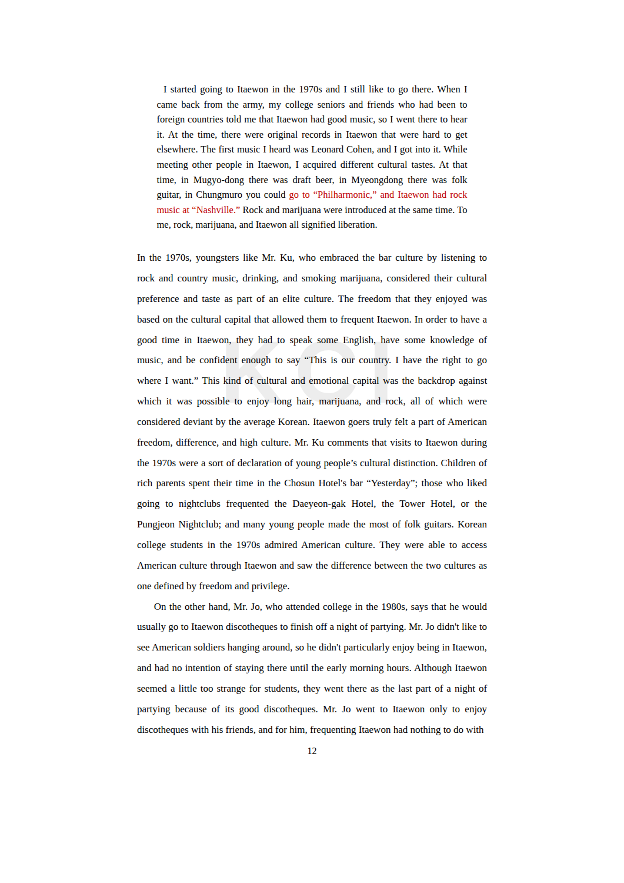KCI
I started going to Itaewon in the 1970s and I still like to go there. When I came back from the army, my college seniors and friends who had been to foreign countries told me that Itaewon had good music, so I went there to hear it. At the time, there were original records in Itaewon that were hard to get elsewhere. The first music I heard was Leonard Cohen, and I got into it. While meeting other people in Itaewon, I acquired different cultural tastes. At that time, in Mugyo-dong there was draft beer, in Myeongdong there was folk guitar, in Chungmuro you could go to “Philharmonic,” and Itaewon had rock music at “Nashville.” Rock and marijuana were introduced at the same time. To me, rock, marijuana, and Itaewon all signified liberation.
In the 1970s, youngsters like Mr. Ku, who embraced the bar culture by listening to rock and country music, drinking, and smoking marijuana, considered their cultural preference and taste as part of an elite culture. The freedom that they enjoyed was based on the cultural capital that allowed them to frequent Itaewon. In order to have a good time in Itaewon, they had to speak some English, have some knowledge of music, and be confident enough to say “This is our country. I have the right to go where I want.” This kind of cultural and emotional capital was the backdrop against which it was possible to enjoy long hair, marijuana, and rock, all of which were considered deviant by the average Korean. Itaewon goers truly felt a part of American freedom, difference, and high culture. Mr. Ku comments that visits to Itaewon during the 1970s were a sort of declaration of young people’s cultural distinction. Children of rich parents spent their time in the Chosun Hotel's bar “Yesterday”; those who liked going to nightclubs frequented the Daeyeon-gak Hotel, the Tower Hotel, or the Pungjeon Nightclub; and many young people made the most of folk guitars. Korean college students in the 1970s admired American culture. They were able to access American culture through Itaewon and saw the difference between the two cultures as one defined by freedom and privilege.
On the other hand, Mr. Jo, who attended college in the 1980s, says that he would usually go to Itaewon discotheques to finish off a night of partying. Mr. Jo didn't like to see American soldiers hanging around, so he didn't particularly enjoy being in Itaewon, and had no intention of staying there until the early morning hours. Although Itaewon seemed a little too strange for students, they went there as the last part of a night of partying because of its good discotheques. Mr. Jo went to Itaewon only to enjoy discotheques with his friends, and for him, frequenting Itaewon had nothing to do with
12